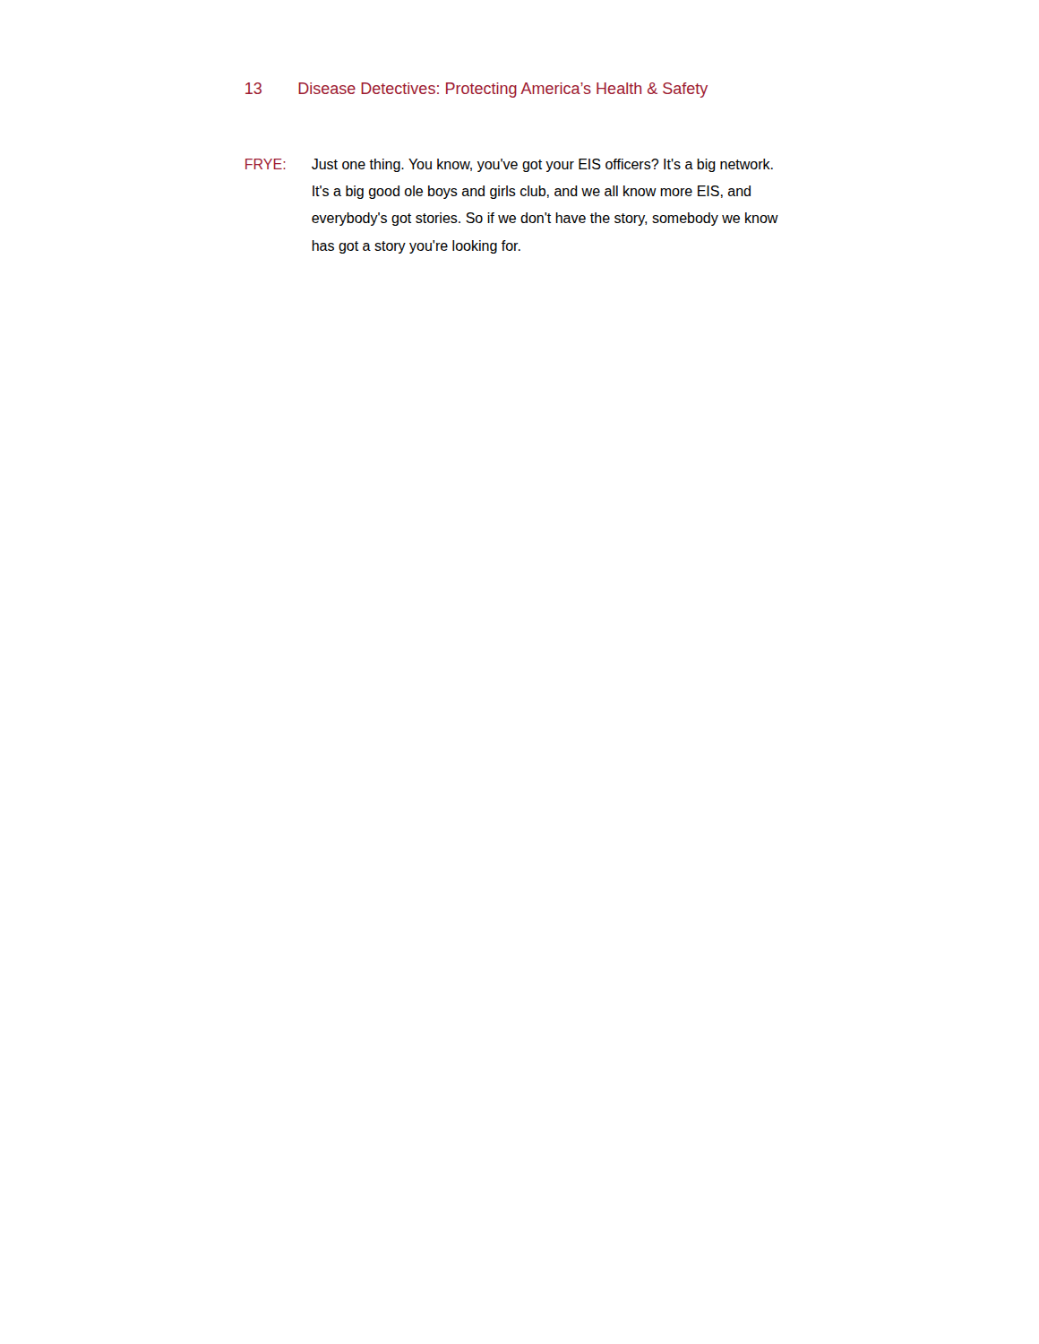13 Disease Detectives: Protecting America’s Health & Safety
FRYE:
Just one thing. You know, you've got your EIS officers? It's a big network. It's a big good ole boys and girls club, and we all know more EIS, and everybody's got stories. So if we don't have the story, somebody we know has got a story you're looking for.